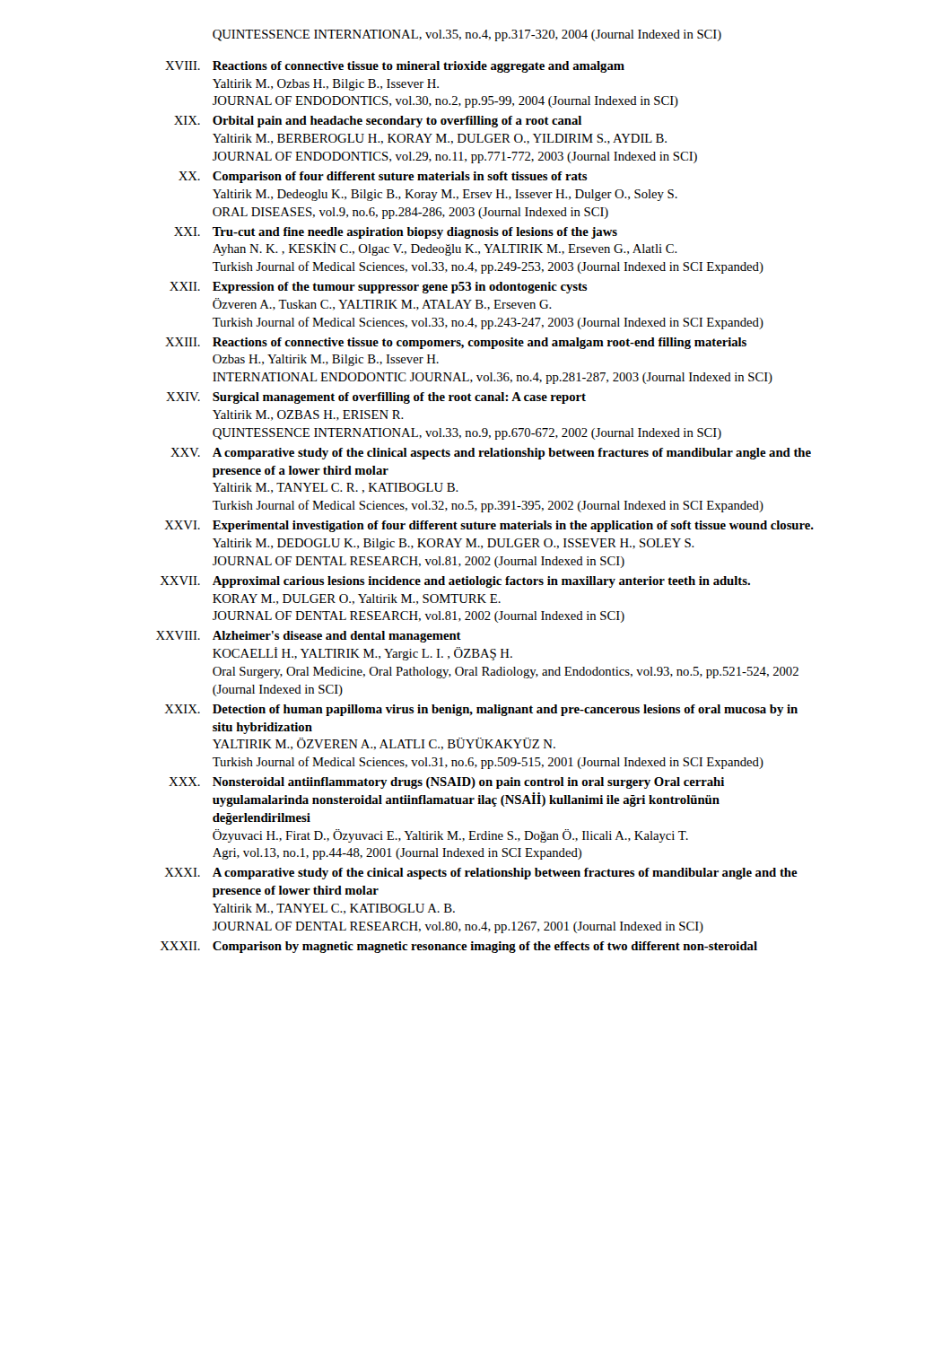QUINTESSENCE INTERNATIONAL, vol.35, no.4, pp.317-320, 2004 (Journal Indexed in SCI)
XVIII.
Reactions of connective tissue to mineral trioxide aggregate and amalgam
Yaltirik M., Ozbas H., Bilgic B., Issever H.
JOURNAL OF ENDODONTICS, vol.30, no.2, pp.95-99, 2004 (Journal Indexed in SCI)
XIX.
Orbital pain and headache secondary to overfilling of a root canal
Yaltirik M., BERBEROGLU H., KORAY M., DULGER O., YILDIRIM S., AYDIL B.
JOURNAL OF ENDODONTICS, vol.29, no.11, pp.771-772, 2003 (Journal Indexed in SCI)
XX.
Comparison of four different suture materials in soft tissues of rats
Yaltirik M., Dedeoglu K., Bilgic B., Koray M., Ersev H., Issever H., Dulger O., Soley S.
ORAL DISEASES, vol.9, no.6, pp.284-286, 2003 (Journal Indexed in SCI)
XXI.
Tru-cut and fine needle aspiration biopsy diagnosis of lesions of the jaws
Ayhan N. K. , KESKİN C., Olgac V., Dedeoğlu K., YALTIRIK M., Erseven G., Alatli C.
Turkish Journal of Medical Sciences, vol.33, no.4, pp.249-253, 2003 (Journal Indexed in SCI Expanded)
XXII.
Expression of the tumour suppressor gene p53 in odontogenic cysts
Özveren A., Tuskan C., YALTIRIK M., ATALAY B., Erseven G.
Turkish Journal of Medical Sciences, vol.33, no.4, pp.243-247, 2003 (Journal Indexed in SCI Expanded)
XXIII.
Reactions of connective tissue to compomers, composite and amalgam root-end filling materials
Ozbas H., Yaltirik M., Bilgic B., Issever H.
INTERNATIONAL ENDODONTIC JOURNAL, vol.36, no.4, pp.281-287, 2003 (Journal Indexed in SCI)
XXIV.
Surgical management of overfilling of the root canal: A case report
Yaltirik M., OZBAS H., ERISEN R.
QUINTESSENCE INTERNATIONAL, vol.33, no.9, pp.670-672, 2002 (Journal Indexed in SCI)
XXV.
A comparative study of the clinical aspects and relationship between fractures of mandibular angle and the presence of a lower third molar
Yaltirik M., TANYEL C. R. , KATIBOGLU B.
Turkish Journal of Medical Sciences, vol.32, no.5, pp.391-395, 2002 (Journal Indexed in SCI Expanded)
XXVI.
Experimental investigation of four different suture materials in the application of soft tissue wound closure.
Yaltirik M., DEDOGLU K., Bilgic B., KORAY M., DULGER O., ISSEVER H., SOLEY S.
JOURNAL OF DENTAL RESEARCH, vol.81, 2002 (Journal Indexed in SCI)
XXVII.
Approximal carious lesions incidence and aetiologic factors in maxillary anterior teeth in adults.
KORAY M., DULGER O., Yaltirik M., SOMTURK E.
JOURNAL OF DENTAL RESEARCH, vol.81, 2002 (Journal Indexed in SCI)
XXVIII.
Alzheimer's disease and dental management
KOCAELLİ H., YALTIRIK M., Yargic L. I. , ÖZBAŞ H.
Oral Surgery, Oral Medicine, Oral Pathology, Oral Radiology, and Endodontics, vol.93, no.5, pp.521-524, 2002 (Journal Indexed in SCI)
XXIX.
Detection of human papilloma virus in benign, malignant and pre-cancerous lesions of oral mucosa by in situ hybridization
YALTIRIK M., ÖZVEREN A., ALATLI C., BÜYÜKAKYÜZ N.
Turkish Journal of Medical Sciences, vol.31, no.6, pp.509-515, 2001 (Journal Indexed in SCI Expanded)
XXX.
Nonsteroidal antiinflammatory drugs (NSAID) on pain control in oral surgery Oral cerrahi uygulamalarinda nonsteroidal antiinflamatuar ilaç (NSAİİ) kullanimi ile ağri kontrolünün değerlendirilmesi
Özyuvaci H., Firat D., Özyuvaci E., Yaltirik M., Erdine S., Doğan Ö., Ilicali A., Kalayci T.
Agri, vol.13, no.1, pp.44-48, 2001 (Journal Indexed in SCI Expanded)
XXXI.
A comparative study of the cinical aspects of relationship between fractures of mandibular angle and the presence of lower third molar
Yaltirik M., TANYEL C., KATIBOGLU A. B.
JOURNAL OF DENTAL RESEARCH, vol.80, no.4, pp.1267, 2001 (Journal Indexed in SCI)
XXXII.
Comparison by magnetic magnetic resonance imaging of the effects of two different non-steroidal